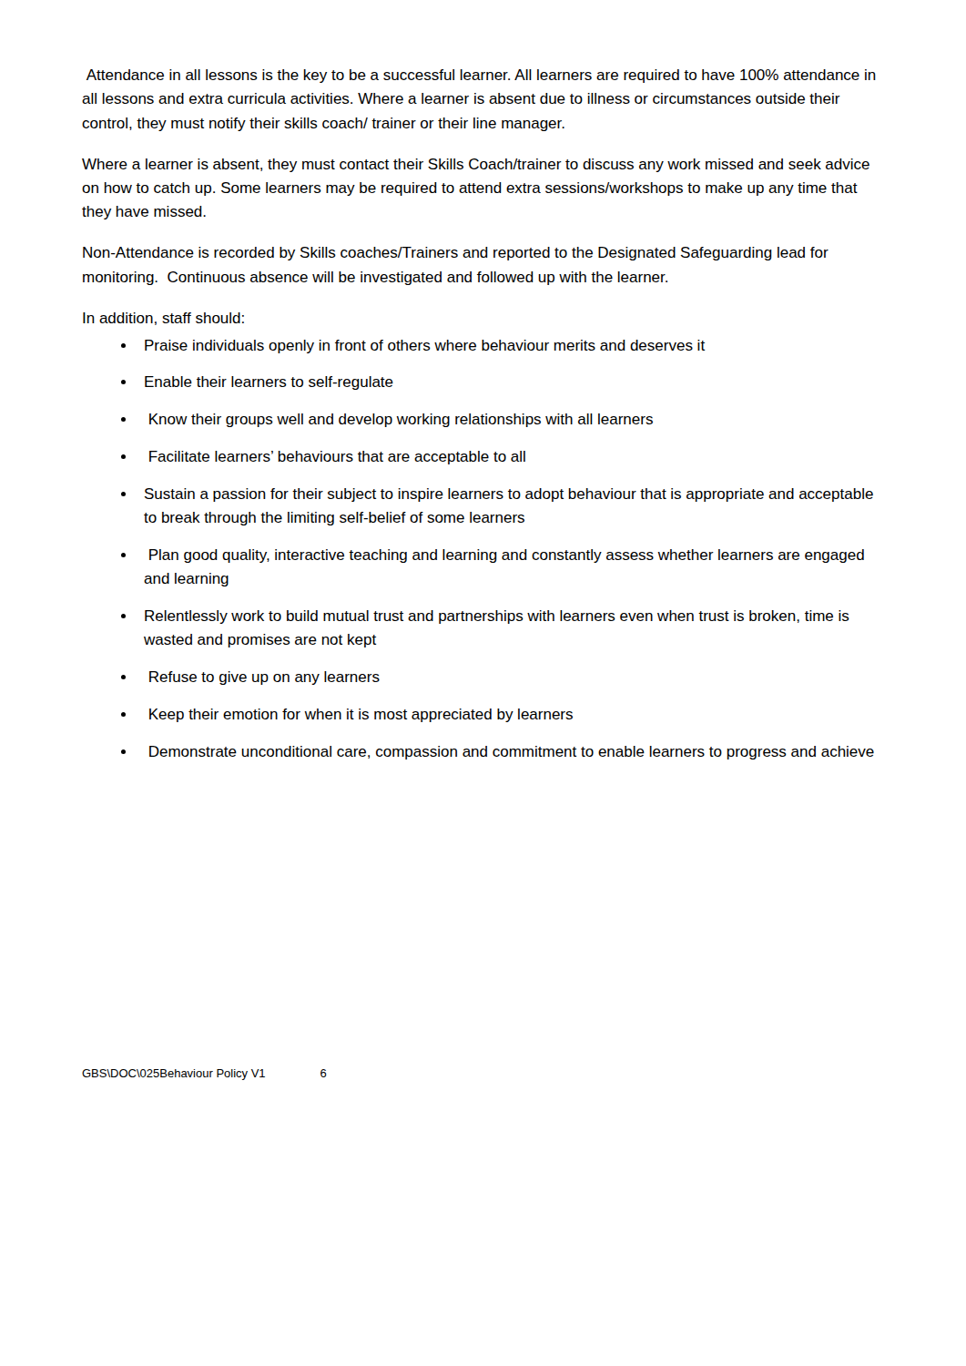Attendance in all lessons is the key to be a successful learner. All learners are required to have 100% attendance in all lessons and extra curricula activities. Where a learner is absent due to illness or circumstances outside their control, they must notify their skills coach/ trainer or their line manager.
Where a learner is absent, they must contact their Skills Coach/trainer to discuss any work missed and seek advice on how to catch up. Some learners may be required to attend extra sessions/workshops to make up any time that they have missed.
Non-Attendance is recorded by Skills coaches/Trainers and reported to the Designated Safeguarding lead for monitoring. Continuous absence will be investigated and followed up with the learner.
In addition, staff should:
Praise individuals openly in front of others where behaviour merits and deserves it
Enable their learners to self-regulate
Know their groups well and develop working relationships with all learners
Facilitate learners’ behaviours that are acceptable to all
Sustain a passion for their subject to inspire learners to adopt behaviour that is appropriate and acceptable to break through the limiting self-belief of some learners
Plan good quality, interactive teaching and learning and constantly assess whether learners are engaged and learning
Relentlessly work to build mutual trust and partnerships with learners even when trust is broken, time is wasted and promises are not kept
Refuse to give up on any learners
Keep their emotion for when it is most appreciated by learners
Demonstrate unconditional care, compassion and commitment to enable learners to progress and achieve
GBS\DOC\025Behaviour Policy V16